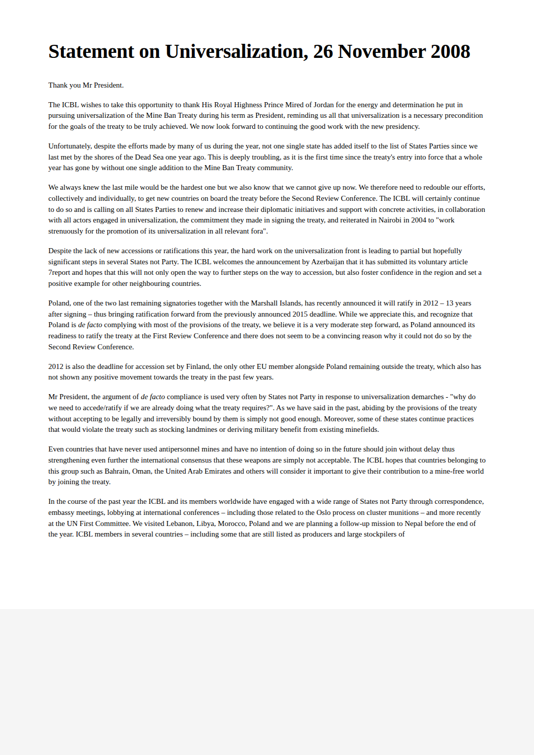Statement on Universalization, 26 November 2008
Thank you Mr President.
The ICBL wishes to take this opportunity to thank His Royal Highness Prince Mired of Jordan for the energy and determination he put in pursuing universalization of the Mine Ban Treaty during his term as President, reminding us all that universalization is a necessary precondition for the goals of the treaty to be truly achieved. We now look forward to continuing the good work with the new presidency.
Unfortunately, despite the efforts made by many of us during the year, not one single state has added itself to the list of States Parties since we last met by the shores of the Dead Sea one year ago. This is deeply troubling, as it is the first time since the treaty's entry into force that a whole year has gone by without one single addition to the Mine Ban Treaty community.
We always knew the last mile would be the hardest one but we also know that we cannot give up now. We therefore need to redouble our efforts, collectively and individually, to get new countries on board the treaty before the Second Review Conference. The ICBL will certainly continue to do so and is calling on all States Parties to renew and increase their diplomatic initiatives and support with concrete activities, in collaboration with all actors engaged in universalization, the commitment they made in signing the treaty, and reiterated in Nairobi in 2004 to "work strenuously for the promotion of its universalization in all relevant fora".
Despite the lack of new accessions or ratifications this year, the hard work on the universalization front is leading to partial but hopefully significant steps in several States not Party. The ICBL welcomes the announcement by Azerbaijan that it has submitted its voluntary article 7report and hopes that this will not only open the way to further steps on the way to accession, but also foster confidence in the region and set a positive example for other neighbouring countries.
Poland, one of the two last remaining signatories together with the Marshall Islands, has recently announced it will ratify in 2012 – 13 years after signing – thus bringing ratification forward from the previously announced 2015 deadline. While we appreciate this, and recognize that Poland is de facto complying with most of the provisions of the treaty, we believe it is a very moderate step forward, as Poland announced its readiness to ratify the treaty at the First Review Conference and there does not seem to be a convincing reason why it could not do so by the Second Review Conference.
2012 is also the deadline for accession set by Finland, the only other EU member alongside Poland remaining outside the treaty, which also has not shown any positive movement towards the treaty in the past few years.
Mr President, the argument of de facto compliance is used very often by States not Party in response to universalization demarches - "why do we need to accede/ratify if we are already doing what the treaty requires?". As we have said in the past, abiding by the provisions of the treaty without accepting to be legally and irreversibly bound by them is simply not good enough. Moreover, some of these states continue practices that would violate the treaty such as stocking landmines or deriving military benefit from existing minefields.
Even countries that have never used antipersonnel mines and have no intention of doing so in the future should join without delay thus strengthening even further the international consensus that these weapons are simply not acceptable. The ICBL hopes that countries belonging to this group such as Bahrain, Oman, the United Arab Emirates and others will consider it important to give their contribution to a mine-free world by joining the treaty.
In the course of the past year the ICBL and its members worldwide have engaged with a wide range of States not Party through correspondence, embassy meetings, lobbying at international conferences – including those related to the Oslo process on cluster munitions – and more recently at the UN First Committee. We visited Lebanon, Libya, Morocco, Poland and we are planning a follow-up mission to Nepal before the end of the year. ICBL members in several countries – including some that are still listed as producers and large stockpilers of